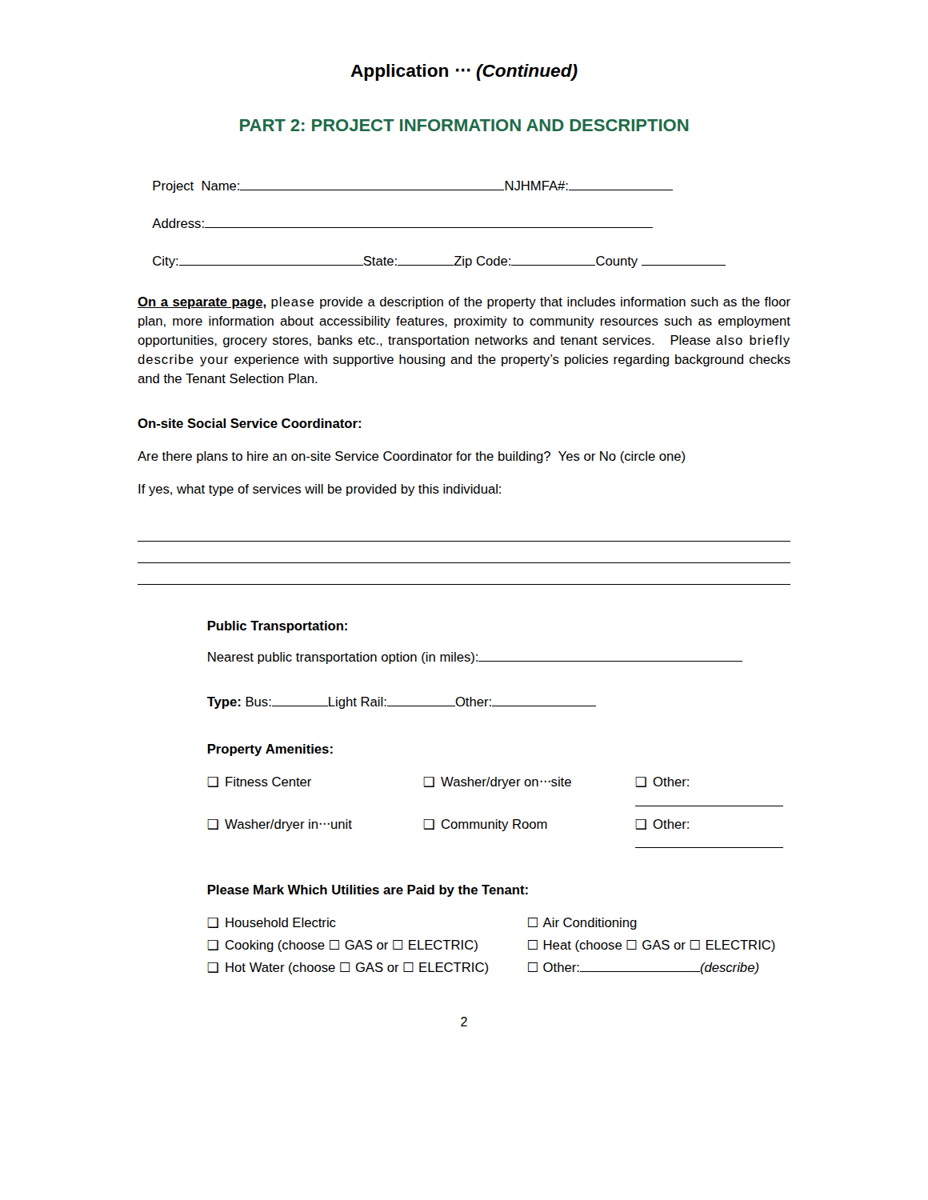Application ‧‧‧ (Continued)
PART 2: PROJECT INFORMATION AND DESCRIPTION
Project Name: NJHMFA#:
Address:
City: State: Zip Code: County
On a separate page, please provide a description of the property that includes information such as the floor plan, more information about accessibility features, proximity to community resources such as employment opportunities, grocery stores, banks etc., transportation networks and tenant services. Please also briefly describe your experience with supportive housing and the property’s policies regarding background checks and the Tenant Selection Plan.
On-site Social Service Coordinator:
Are there plans to hire an on-site Service Coordinator for the building? Yes or No (circle one)
If yes, what type of services will be provided by this individual:
Public Transportation:
Nearest public transportation option (in miles):
Type: Bus: Light Rail: Other:
Property Amenities:
| ❑ Fitness Center | ❑ Washer/dryer on‧‧‧site | ❑ Other: |
| ❑ Washer/dryer in‧‧‧unit | ❑ Community Room | ❑ Other: |
Please Mark Which Utilities are Paid by the Tenant:
| ❑ Household Electric | ☐ Air Conditioning |
| ❑ Cooking (choose ☐ GAS or ☐ ELECTRIC) | ☐ Heat (choose ☐ GAS or ☐ ELECTRIC) |
| ❑ Hot Water (choose ☐ GAS or ☐ ELECTRIC) | ☐ Other: (describe) |
2